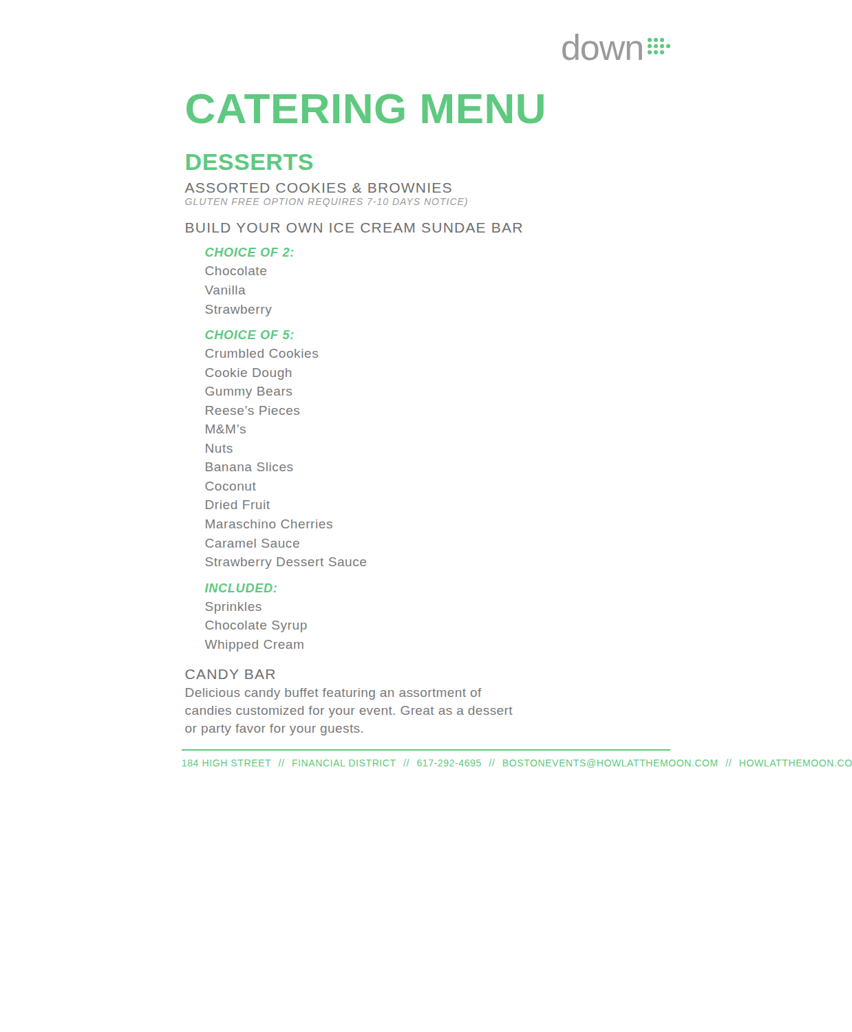down
CATERING MENU
DESSERTS
Assorted Cookies & Brownies
Gluten free option requires 7-10 days notice)
Build Your Own Ice Cream Sundae Bar
Choice of 2:
Chocolate
Vanilla
Strawberry
Choice of 5:
Crumbled Cookies
Cookie Dough
Gummy Bears
Reese’s Pieces
M&M’s
Nuts
Banana Slices
Coconut
Dried Fruit
Maraschino Cherries
Caramel Sauce
Strawberry Dessert Sauce
Included:
Sprinkles
Chocolate Syrup
Whipped Cream
Candy Bar
Delicious candy buffet featuring an assortment of candies customized for your event. Great as a dessert or party favor for your guests.
184 HIGH STREET // FINANCIAL DISTRICT // 617-292-4695 // BOSTONEVENTS@HOWLATTHEMOON.COM // HOWLATTHEMOON.COM